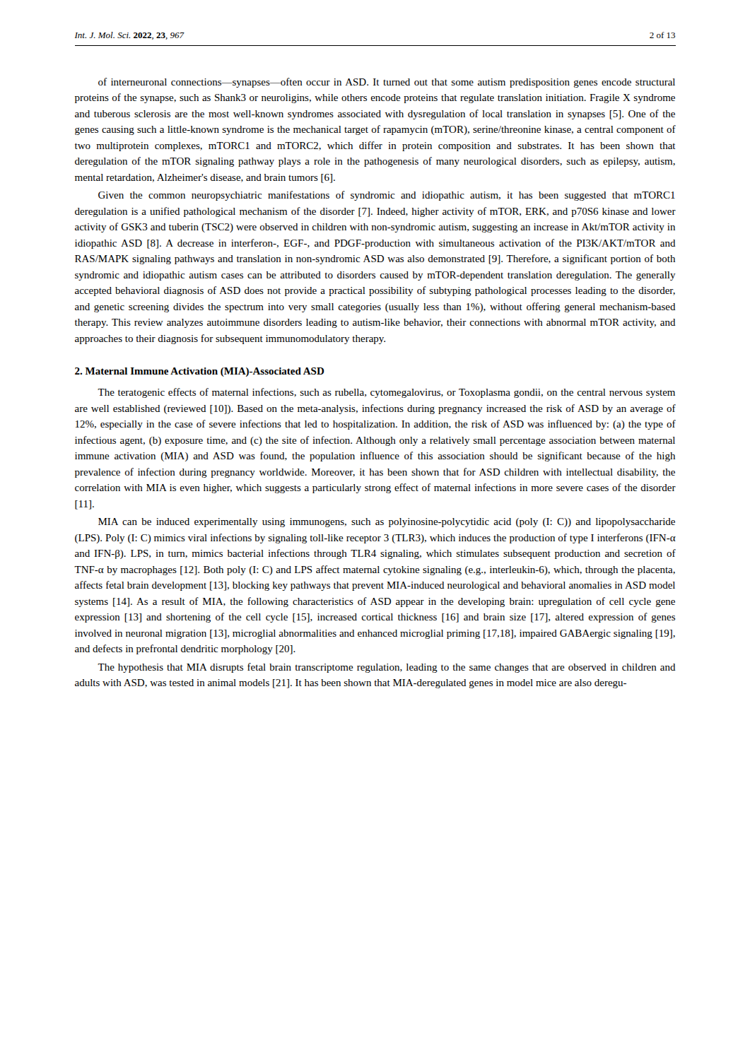Int. J. Mol. Sci. 2022, 23, 967 2 of 13
of interneuronal connections—synapses—often occur in ASD. It turned out that some autism predisposition genes encode structural proteins of the synapse, such as Shank3 or neuroligins, while others encode proteins that regulate translation initiation. Fragile X syndrome and tuberous sclerosis are the most well-known syndromes associated with dysregulation of local translation in synapses [5]. One of the genes causing such a little-known syndrome is the mechanical target of rapamycin (mTOR), serine/threonine kinase, a central component of two multiprotein complexes, mTORC1 and mTORC2, which differ in protein composition and substrates. It has been shown that deregulation of the mTOR signaling pathway plays a role in the pathogenesis of many neurological disorders, such as epilepsy, autism, mental retardation, Alzheimer's disease, and brain tumors [6].
Given the common neuropsychiatric manifestations of syndromic and idiopathic autism, it has been suggested that mTORC1 deregulation is a unified pathological mechanism of the disorder [7]. Indeed, higher activity of mTOR, ERK, and p70S6 kinase and lower activity of GSK3 and tuberin (TSC2) were observed in children with non-syndromic autism, suggesting an increase in Akt/mTOR activity in idiopathic ASD [8]. A decrease in interferon-, EGF-, and PDGF-production with simultaneous activation of the PI3K/AKT/mTOR and RAS/MAPK signaling pathways and translation in non-syndromic ASD was also demonstrated [9]. Therefore, a significant portion of both syndromic and idiopathic autism cases can be attributed to disorders caused by mTOR-dependent translation deregulation. The generally accepted behavioral diagnosis of ASD does not provide a practical possibility of subtyping pathological processes leading to the disorder, and genetic screening divides the spectrum into very small categories (usually less than 1%), without offering general mechanism-based therapy. This review analyzes autoimmune disorders leading to autism-like behavior, their connections with abnormal mTOR activity, and approaches to their diagnosis for subsequent immunomodulatory therapy.
2. Maternal Immune Activation (MIA)-Associated ASD
The teratogenic effects of maternal infections, such as rubella, cytomegalovirus, or Toxoplasma gondii, on the central nervous system are well established (reviewed [10]). Based on the meta-analysis, infections during pregnancy increased the risk of ASD by an average of 12%, especially in the case of severe infections that led to hospitalization. In addition, the risk of ASD was influenced by: (a) the type of infectious agent, (b) exposure time, and (c) the site of infection. Although only a relatively small percentage association between maternal immune activation (MIA) and ASD was found, the population influence of this association should be significant because of the high prevalence of infection during pregnancy worldwide. Moreover, it has been shown that for ASD children with intellectual disability, the correlation with MIA is even higher, which suggests a particularly strong effect of maternal infections in more severe cases of the disorder [11].
MIA can be induced experimentally using immunogens, such as polyinosine-polycytidic acid (poly (I: C)) and lipopolysaccharide (LPS). Poly (I: C) mimics viral infections by signaling toll-like receptor 3 (TLR3), which induces the production of type I interferons (IFN-α and IFN-β). LPS, in turn, mimics bacterial infections through TLR4 signaling, which stimulates subsequent production and secretion of TNF-α by macrophages [12]. Both poly (I: C) and LPS affect maternal cytokine signaling (e.g., interleukin-6), which, through the placenta, affects fetal brain development [13], blocking key pathways that prevent MIA-induced neurological and behavioral anomalies in ASD model systems [14]. As a result of MIA, the following characteristics of ASD appear in the developing brain: upregulation of cell cycle gene expression [13] and shortening of the cell cycle [15], increased cortical thickness [16] and brain size [17], altered expression of genes involved in neuronal migration [13], microglial abnormalities and enhanced microglial priming [17,18], impaired GABAergic signaling [19], and defects in prefrontal dendritic morphology [20].
The hypothesis that MIA disrupts fetal brain transcriptome regulation, leading to the same changes that are observed in children and adults with ASD, was tested in animal models [21]. It has been shown that MIA-deregulated genes in model mice are also deregu-